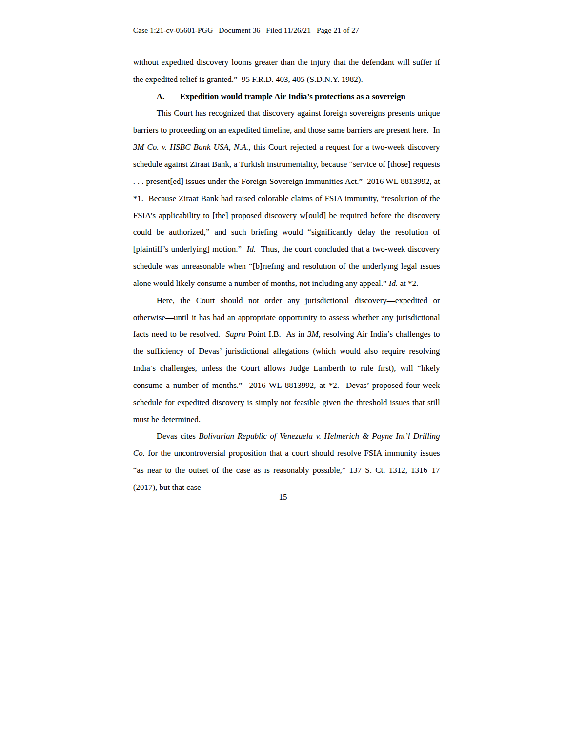Case 1:21-cv-05601-PGG Document 36 Filed 11/26/21 Page 21 of 27
without expedited discovery looms greater than the injury that the defendant will suffer if the expedited relief is granted.” 95 F.R.D. 403, 405 (S.D.N.Y. 1982).
A. Expedition would trample Air India’s protections as a sovereign
This Court has recognized that discovery against foreign sovereigns presents unique barriers to proceeding on an expedited timeline, and those same barriers are present here. In 3M Co. v. HSBC Bank USA, N.A., this Court rejected a request for a two-week discovery schedule against Ziraat Bank, a Turkish instrumentality, because “service of [those] requests . . . present[ed] issues under the Foreign Sovereign Immunities Act.” 2016 WL 8813992, at *1. Because Ziraat Bank had raised colorable claims of FSIA immunity, “resolution of the FSIA’s applicability to [the] proposed discovery w[ould] be required before the discovery could be authorized,” and such briefing would “significantly delay the resolution of [plaintiff’s underlying] motion.” Id. Thus, the court concluded that a two-week discovery schedule was unreasonable when “[b]riefing and resolution of the underlying legal issues alone would likely consume a number of months, not including any appeal.” Id. at *2.
Here, the Court should not order any jurisdictional discovery—expedited or otherwise—until it has had an appropriate opportunity to assess whether any jurisdictional facts need to be resolved. Supra Point I.B. As in 3M, resolving Air India’s challenges to the sufficiency of Devas’ jurisdictional allegations (which would also require resolving India’s challenges, unless the Court allows Judge Lamberth to rule first), will “likely consume a number of months.” 2016 WL 8813992, at *2. Devas’ proposed four-week schedule for expedited discovery is simply not feasible given the threshold issues that still must be determined.
Devas cites Bolivarian Republic of Venezuela v. Helmerich & Payne Int’l Drilling Co. for the uncontroversial proposition that a court should resolve FSIA immunity issues “as near to the outset of the case as is reasonably possible,” 137 S. Ct. 1312, 1316–17 (2017), but that case
15